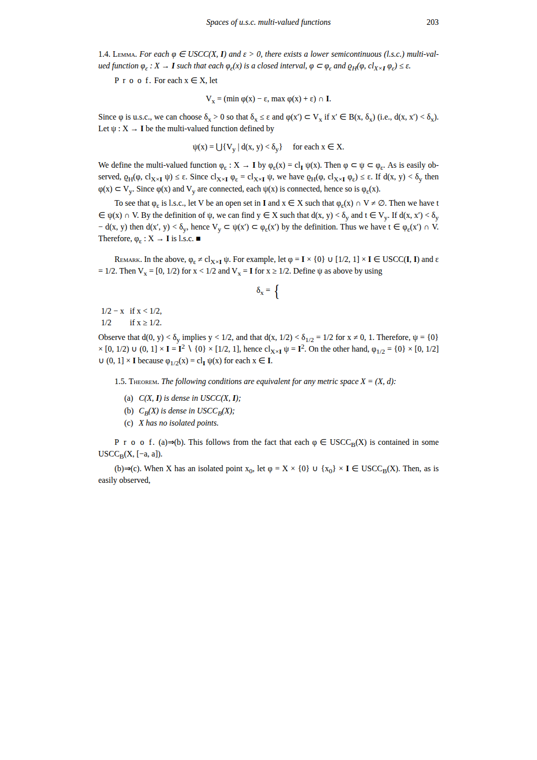Spaces of u.s.c. multi-valued functions 203
1.4. Lemma. For each φ ∈ USCC(X, I) and ε > 0, there exists a lower semicontinuous (l.s.c.) multi-valued function φε : X → I such that each φε(x) is a closed interval, φ ⊂ φε and ϱH(φ, clX×I φε) ≤ ε.
P r o o f. For each x ∈ X, let
Vx = (min φ(x) − ε, max φ(x) + ε) ∩ I.
Since φ is u.s.c., we can choose δx > 0 so that δx ≤ ε and φ(x′) ⊂ Vx if x′ ∈ B(x, δx) (i.e., d(x, x′) < δx). Let ψ : X → I be the multi-valued function defined by
ψ(x) = ⋃{Vy | d(x, y) < δy} for each x ∈ X.
We define the multi-valued function φε : X → I by φε(x) = clI ψ(x). Then φ ⊂ ψ ⊂ φε. As is easily observed, ϱH(φ, clX×I ψ) ≤ ε. Since clX×I φε = clX×I ψ, we have ϱH(φ, clX×I φε) ≤ ε. If d(x, y) < δy then φ(x) ⊂ Vy. Since φ(x) and Vy are connected, each ψ(x) is connected, hence so is φε(x).
To see that φε is l.s.c., let V be an open set in I and x ∈ X such that φε(x) ∩ V ≠ ∅. Then we have t ∈ ψ(x) ∩ V. By the definition of ψ, we can find y ∈ X such that d(x, y) < δy and t ∈ Vy. If d(x, x′) < δy − d(x, y) then d(x′, y) < δy, hence Vy ⊂ ψ(x′) ⊂ φε(x′) by the definition. Thus we have t ∈ φε(x′) ∩ V. Therefore, φε : X → I is l.s.c. ■
Remark. In the above, φε ≠ clX×I ψ. For example, let φ = I × {0} ∪ [1/2, 1] × I ∈ USCC(I, I) and ε = 1/2. Then Vx = [0, 1/2) for x < 1/2 and Vx = I for x ≥ 1/2. Define ψ as above by using
δx = {
| 1/2 − x | if x < 1/2, |
| 1/2 | if x ≥ 1/2. |
Observe that d(0, y) < δy implies y < 1/2, and that d(x, 1/2) < δ1/2 = 1/2 for x ≠ 0, 1. Therefore, ψ = {0} × [0, 1/2) ∪ (0, 1] × I = I2 ∖ {0} × [1/2, 1], hence clX×I ψ = I2. On the other hand, φ1/2 = {0} × [0, 1/2] ∪ (0, 1] × I because φ1/2(x) = clI ψ(x) for each x ∈ I.
1.5. Theorem. The following conditions are equivalent for any metric space X = (X, d):
(a) C(X, I) is dense in USCC(X, I);
(b) CB(X) is dense in USCCB(X);
(c) X has no isolated points.
P r o o f. (a)⇒(b). This follows from the fact that each φ ∈ USCCB(X) is contained in some USCCB(X, [−a, a]).
(b)⇒(c). When X has an isolated point x0, let φ = X × {0} ∪ {x0} × I ∈ USCCB(X). Then, as is easily observed,